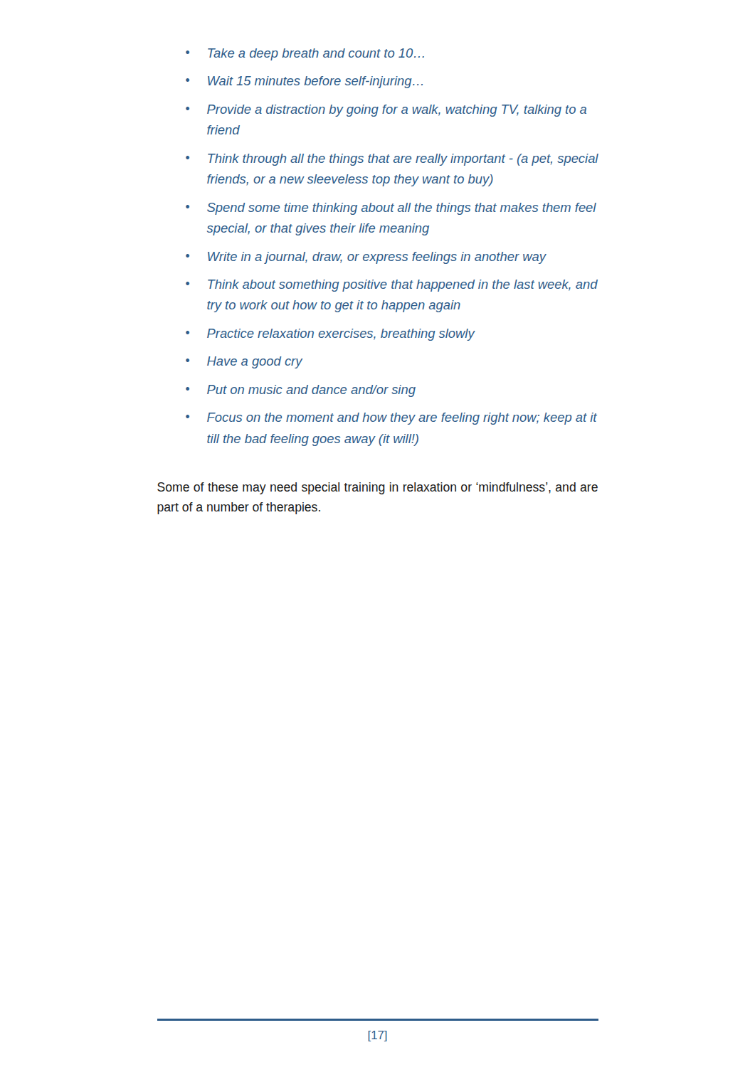Take a deep breath and count to 10…
Wait 15 minutes before self-injuring…
Provide a distraction by going for a walk, watching TV, talking to a friend
Think through all the things that are really important - (a pet, special friends, or a new sleeveless top they want to buy)
Spend some time thinking about all the things that makes them feel special, or that gives their life meaning
Write in a journal, draw, or express feelings in another way
Think about something positive that happened in the last week, and try to work out how to get it to happen again
Practice relaxation exercises, breathing slowly
Have a good cry
Put on music and dance and/or sing
Focus on the moment and how they are feeling right now; keep at it till the bad feeling goes away (it will!)
Some of these may need special training in relaxation or ‘mindfulness’, and are part of a number of therapies.
[17]